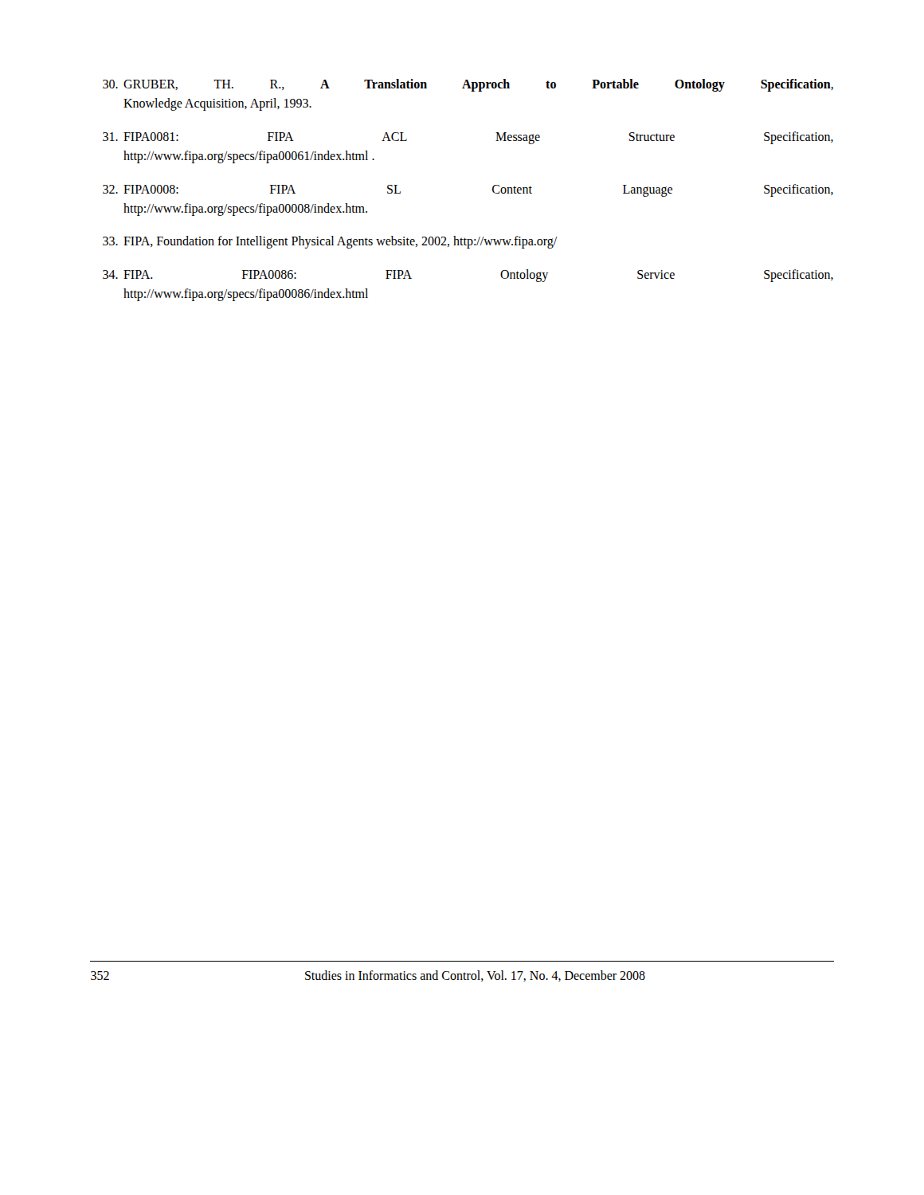30. GRUBER, TH. R., A Translation Approch to Portable Ontology Specification, Knowledge Acquisition, April, 1993.
31. FIPA0081: FIPA ACL Message Structure Specification, http://www.fipa.org/specs/fipa00061/index.html .
32. FIPA0008: FIPA SL Content Language Specification, http://www.fipa.org/specs/fipa00008/index.htm.
33. FIPA, Foundation for Intelligent Physical Agents website, 2002, http://www.fipa.org/
34. FIPA. FIPA0086: FIPA Ontology Service Specification, http://www.fipa.org/specs/fipa00086/index.html
352
Studies in Informatics and Control, Vol. 17, No. 4, December 2008